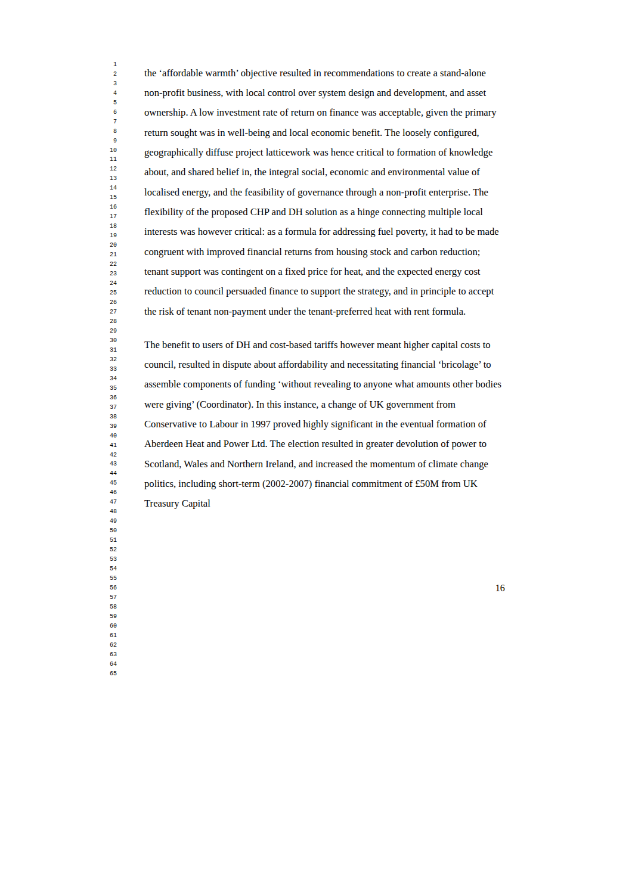1
2
3
4
5
6
7
8
9
10
11
12
13
14
15
16
17
18
19
20
21
22
23
24
25
26
27
28
29
30
31
32
33
34
35
36
37
38
39
40
41
42
43
44
45
46
47
48
49
50
51
52
53
54
55
56
57
58
59
60
61
62
63
64
65
the ‘affordable warmth’ objective resulted in recommendations to create a stand-alone non-profit business, with local control over system design and development, and asset ownership. A low investment rate of return on finance was acceptable, given the primary return sought was in well-being and local economic benefit. The loosely configured, geographically diffuse project latticework was hence critical to formation of knowledge about, and shared belief in, the integral social, economic and environmental value of localised energy, and the feasibility of governance through a non-profit enterprise. The flexibility of the proposed CHP and DH solution as a hinge connecting multiple local interests was however critical: as a formula for addressing fuel poverty, it had to be made congruent with improved financial returns from housing stock and carbon reduction; tenant support was contingent on a fixed price for heat, and the expected energy cost reduction to council persuaded finance to support the strategy, and in principle to accept the risk of tenant non-payment under the tenant-preferred heat with rent formula.
The benefit to users of DH and cost-based tariffs however meant higher capital costs to council, resulted in dispute about affordability and necessitating financial ‘bricolage’ to assemble components of funding ‘without revealing to anyone what amounts other bodies were giving’ (Coordinator). In this instance, a change of UK government from Conservative to Labour in 1997 proved highly significant in the eventual formation of Aberdeen Heat and Power Ltd. The election resulted in greater devolution of power to Scotland, Wales and Northern Ireland, and increased the momentum of climate change politics, including short-term (2002-2007) financial commitment of £50M from UK Treasury Capital
16